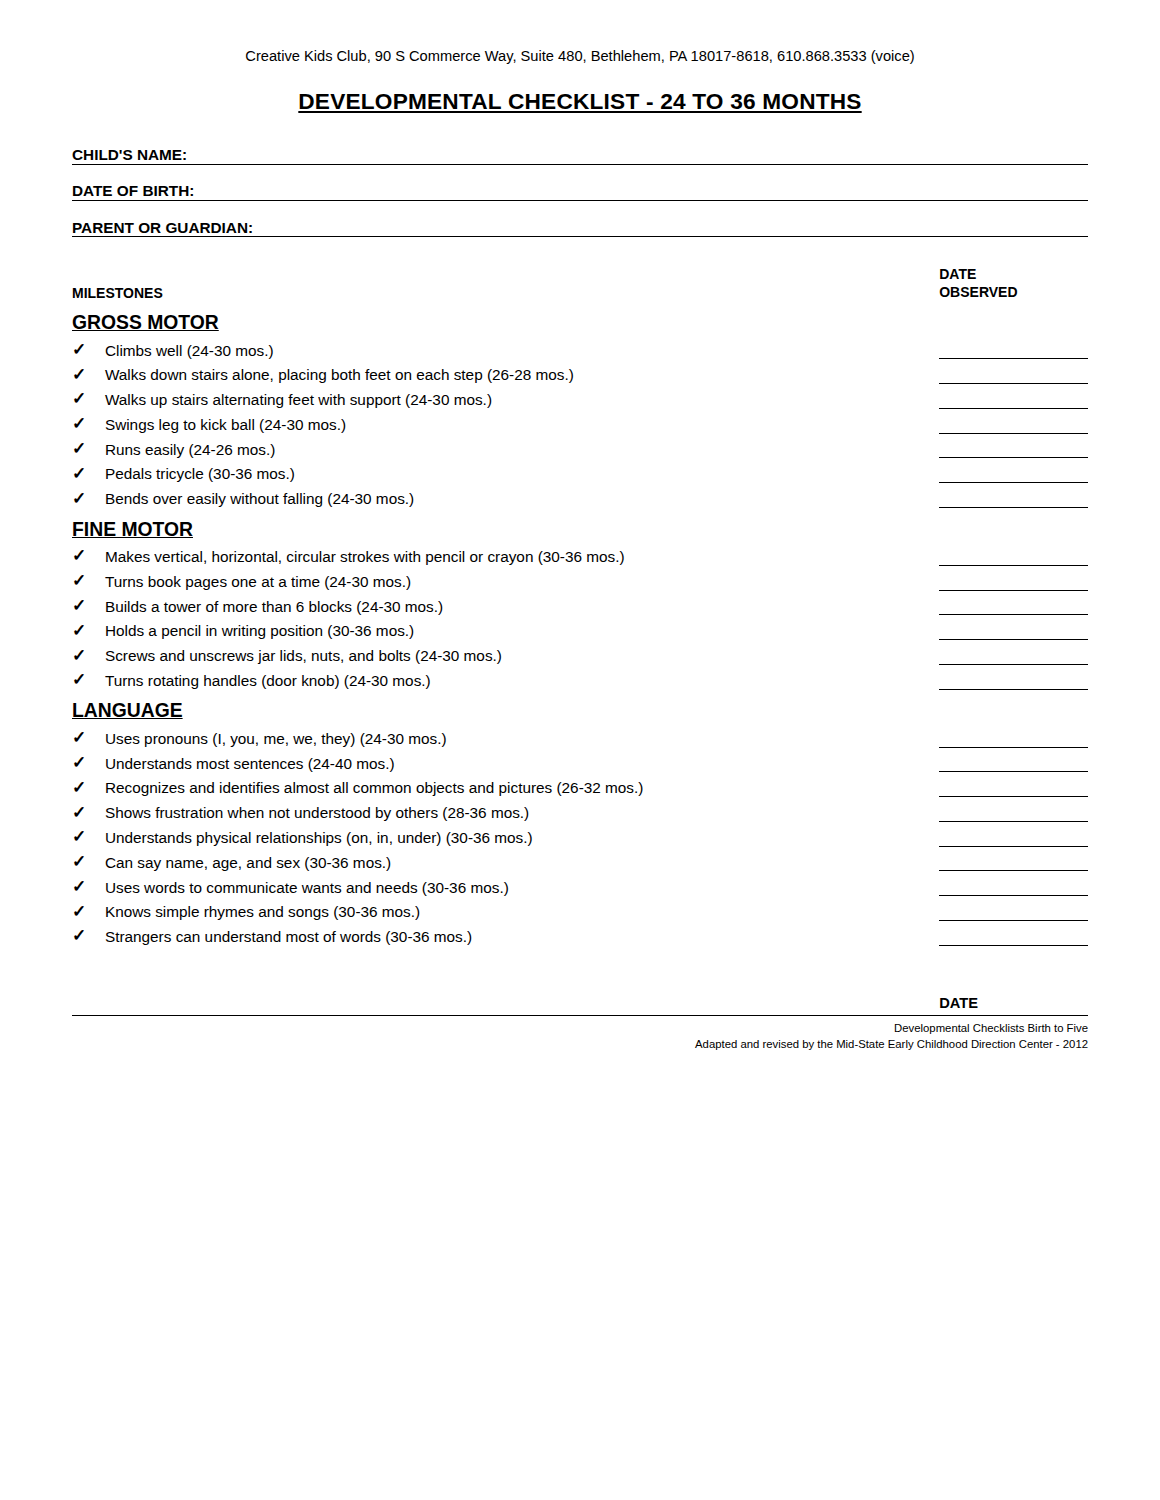Creative Kids Club, 90 S Commerce Way, Suite 480, Bethlehem, PA 18017-8618, 610.868.3533 (voice)
DEVELOPMENTAL CHECKLIST - 24 TO 36 MONTHS
CHILD'S NAME:
DATE OF BIRTH:
PARENT OR GUARDIAN:
MILESTONES
DATE
OBSERVED
GROSS MOTOR
✓Climbs well (24-30 mos.)
✓Walks down stairs alone, placing both feet on each step (26-28 mos.)
✓Walks up stairs alternating feet with support (24-30 mos.)
✓Swings leg to kick ball (24-30 mos.)
✓Runs easily (24-26 mos.)
✓Pedals tricycle (30-36 mos.)
✓Bends over easily without falling (24-30 mos.)
FINE MOTOR
✓Makes vertical, horizontal, circular strokes with pencil or crayon (30-36 mos.)
✓Turns book pages one at a time (24-30 mos.)
✓Builds a tower of more than 6 blocks (24-30 mos.)
✓Holds a pencil in writing position (30-36 mos.)
✓Screws and unscrews jar lids, nuts, and bolts (24-30 mos.)
✓Turns rotating handles (door knob) (24-30 mos.)
LANGUAGE
✓Uses pronouns (I, you, me, we, they) (24-30 mos.)
✓Understands most sentences (24-40 mos.)
✓Recognizes and identifies almost all common objects and pictures (26-32 mos.)
✓Shows frustration when not understood by others (28-36 mos.)
✓Understands physical relationships (on, in, under) (30-36 mos.)
✓Can say name, age, and sex (30-36 mos.)
✓Uses words to communicate wants and needs (30-36 mos.)
✓Knows simple rhymes and songs (30-36 mos.)
✓Strangers can understand most of words (30-36 mos.)
DATE
Developmental Checklists Birth to Five
Adapted and revised by the Mid-State Early Childhood Direction Center - 2012